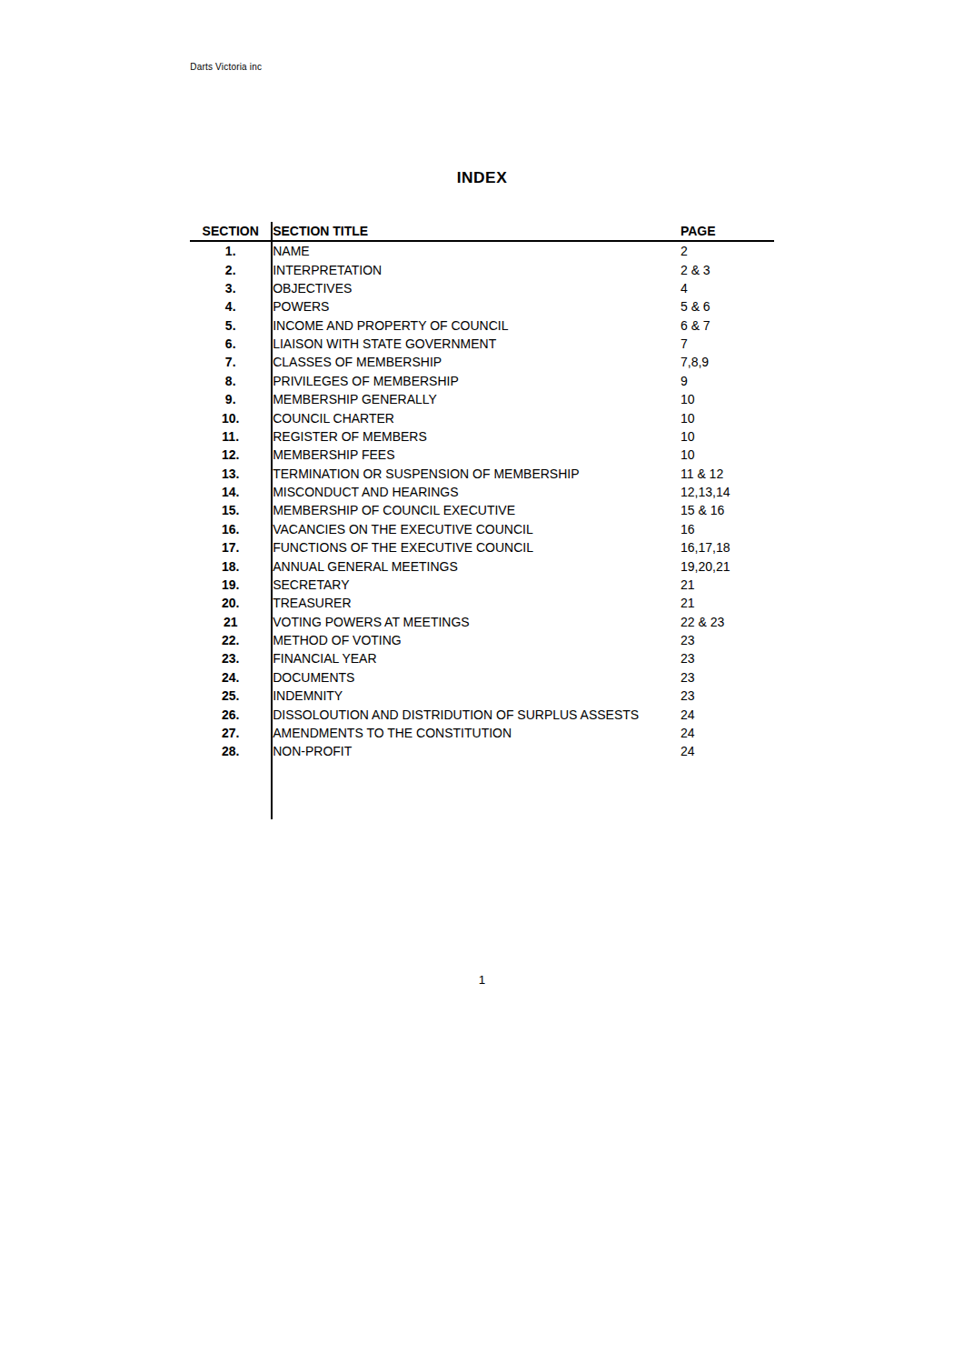Darts Victoria inc
INDEX
| SECTION | SECTION TITLE | PAGE |
| --- | --- | --- |
| 1. | NAME | 2 |
| 2. | INTERPRETATION | 2 & 3 |
| 3. | OBJECTIVES | 4 |
| 4. | POWERS | 5 & 6 |
| 5. | INCOME AND PROPERTY OF COUNCIL | 6 & 7 |
| 6. | LIAISON WITH STATE GOVERNMENT | 7 |
| 7. | CLASSES OF MEMBERSHIP | 7,8,9 |
| 8. | PRIVILEGES OF MEMBERSHIP | 9 |
| 9. | MEMBERSHIP GENERALLY | 10 |
| 10. | COUNCIL CHARTER | 10 |
| 11. | REGISTER OF MEMBERS | 10 |
| 12. | MEMBERSHIP FEES | 10 |
| 13. | TERMINATION OR SUSPENSION OF MEMBERSHIP | 11 & 12 |
| 14. | MISCONDUCT AND HEARINGS | 12,13,14 |
| 15. | MEMBERSHIP OF COUNCIL EXECUTIVE | 15 & 16 |
| 16. | VACANCIES ON THE EXECUTIVE COUNCIL | 16 |
| 17. | FUNCTIONS OF THE EXECUTIVE COUNCIL | 16,17,18 |
| 18. | ANNUAL GENERAL MEETINGS | 19,20,21 |
| 19. | SECRETARY | 21 |
| 20. | TREASURER | 21 |
| 21 | VOTING POWERS AT MEETINGS | 22 & 23 |
| 22. | METHOD OF VOTING | 23 |
| 23. | FINANCIAL YEAR | 23 |
| 24. | DOCUMENTS | 23 |
| 25. | INDEMNITY | 23 |
| 26. | DISSOLOUTION AND DISTRIDUTION OF SURPLUS ASSESTS | 24 |
| 27. | AMENDMENTS TO THE CONSTITUTION | 24 |
| 28. | NON-PROFIT | 24 |
1